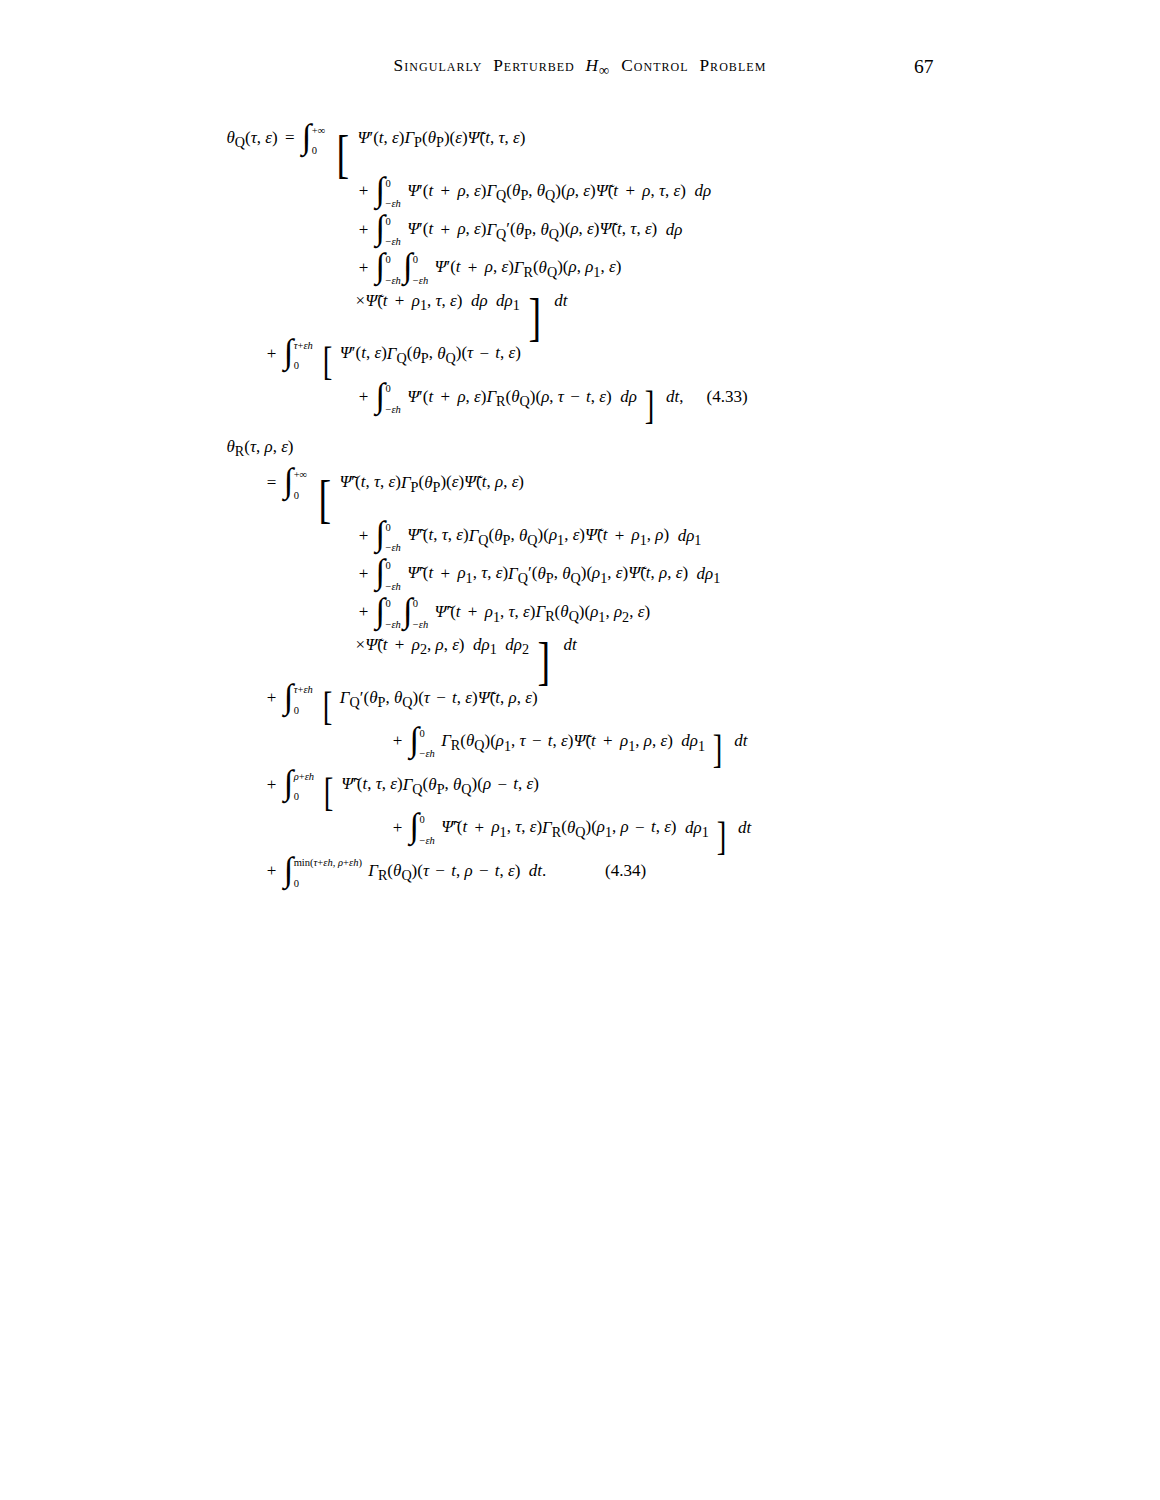Singularly Perturbed H∞ Control Problem 67
θQ(τ, ε) = ∫+∞0 [ Ψ′(t, ε)ΓP(θP)(ε)Ψ̃(t, τ, ε) + ∫0−εh Ψ′(t + ρ, ε)ΓQ(θP, θQ)(ρ, ε)Ψ̃(t + ρ, τ, ε) dρ + ∫0−εh Ψ′(t + ρ, ε)ΓQ′(θP, θQ)(ρ, ε)Ψ̃(t, τ, ε) dρ + ∫0−εh∫0−εh Ψ′(t + ρ, ε)ΓR(θQ)(ρ, ρ1, ε) ×Ψ̃(t + ρ1, τ, ε) dρ dρ1 ] dt + ∫τ+εh 0 [ Ψ′(t, ε)ΓQ(θP, θQ)(τ − t, ε) + ∫0−εh Ψ′(t + ρ, ε)ΓR(θQ)(ρ, τ − t, ε) dρ ] dt, (4.33)
θR(τ, ρ, ε) = ∫+∞0 [ Ψ̃′(t, τ, ε)ΓP(θP)(ε)Ψ̃(t, ρ, ε) + ∫0−εh Ψ̃′(t, τ, ε)ΓQ(θP, θQ)(ρ1, ε)Ψ̃(t + ρ1, ρ) dρ1 + ∫0−εh Ψ̃′(t + ρ1, τ, ε)ΓQ′(θP, θQ)(ρ1, ε)Ψ̃(t, ρ, ε) dρ1 + ∫0−εh∫0−εh Ψ̃′(t + ρ1, τ, ε)ΓR(θQ)(ρ1, ρ2, ε) ×Ψ̃(t + ρ2, ρ, ε) dρ1 dρ2 ] dt + ∫τ+εh 0 [ ΓQ′(θP, θQ)(τ − t, ε)Ψ̃(t, ρ, ε) + ∫0−εh ΓR(θQ)(ρ1, τ − t, ε)Ψ̃(t + ρ1, ρ, ε) dρ1 ] dt + ∫ρ+εh 0 [ Ψ̃′(t, τ, ε)ΓQ(θP, θQ)(ρ − t, ε) + ∫0−εh Ψ̃′(t + ρ1, τ, ε)ΓR(θQ)(ρ1, ρ − t, ε) dρ1 ] dt + ∫min(τ+εh, ρ+εh) 0 ΓR(θQ)(τ − t, ρ − t, ε) dt. (4.34)